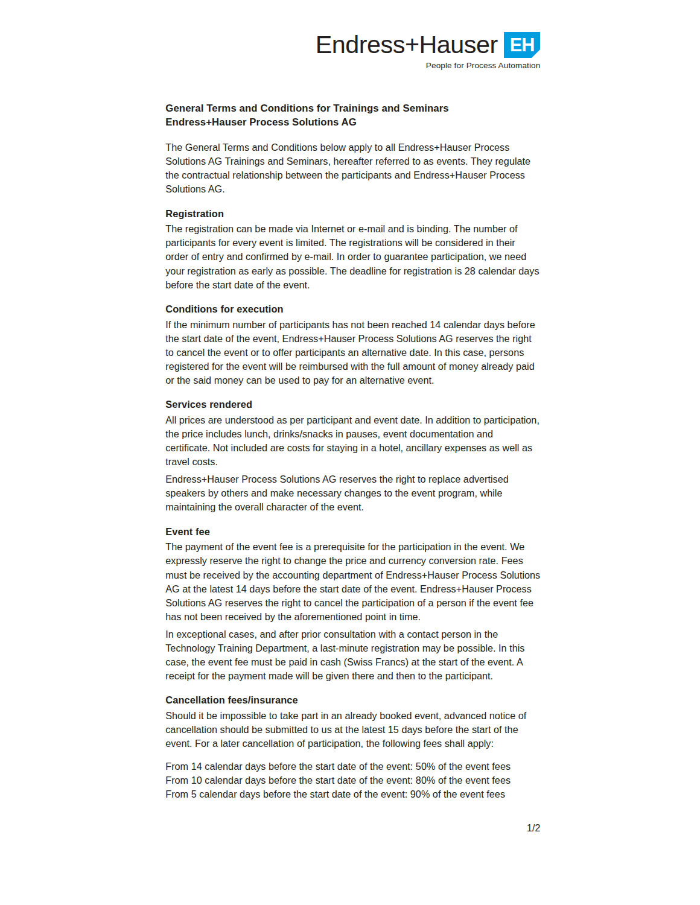Endress+Hauser EH
People for Process Automation
General Terms and Conditions for Trainings and Seminars
Endress+Hauser Process Solutions AG
The General Terms and Conditions below apply to all Endress+Hauser Process Solutions AG Trainings and Seminars, hereafter referred to as events. They regulate the contractual relationship between the participants and Endress+Hauser Process Solutions AG.
Registration
The registration can be made via Internet or e-mail and is binding. The number of participants for every event is limited. The registrations will be considered in their order of entry and confirmed by e-mail. In order to guarantee participation, we need your registration as early as possible. The deadline for registration is 28 calendar days before the start date of the event.
Conditions for execution
If the minimum number of participants has not been reached 14 calendar days before the start date of the event, Endress+Hauser Process Solutions AG reserves the right to cancel the event or to offer participants an alternative date. In this case, persons registered for the event will be reimbursed with the full amount of money already paid or the said money can be used to pay for an alternative event.
Services rendered
All prices are understood as per participant and event date. In addition to participation, the price includes lunch, drinks/snacks in pauses, event documentation and certificate. Not included are costs for staying in a hotel, ancillary expenses as well as travel costs.
Endress+Hauser Process Solutions AG reserves the right to replace advertised speakers by others and make necessary changes to the event program, while maintaining the overall character of the event.
Event fee
The payment of the event fee is a prerequisite for the participation in the event. We expressly reserve the right to change the price and currency conversion rate. Fees must be received by the accounting department of Endress+Hauser Process Solutions AG at the latest 14 days before the start date of the event. Endress+Hauser Process Solutions AG reserves the right to cancel the participation of a person if the event fee has not been received by the aforementioned point in time.
In exceptional cases, and after prior consultation with a contact person in the Technology Training Department, a last-minute registration may be possible. In this case, the event fee must be paid in cash (Swiss Francs) at the start of the event. A receipt for the payment made will be given there and then to the participant.
Cancellation fees/insurance
Should it be impossible to take part in an already booked event, advanced notice of cancellation should be submitted to us at the latest 15 days before the start of the event. For a later cancellation of participation, the following fees shall apply:
From 14 calendar days before the start date of the event: 50% of the event fees
From 10 calendar days before the start date of the event: 80% of the event fees
From 5 calendar days before the start date of the event: 90% of the event fees
1/2